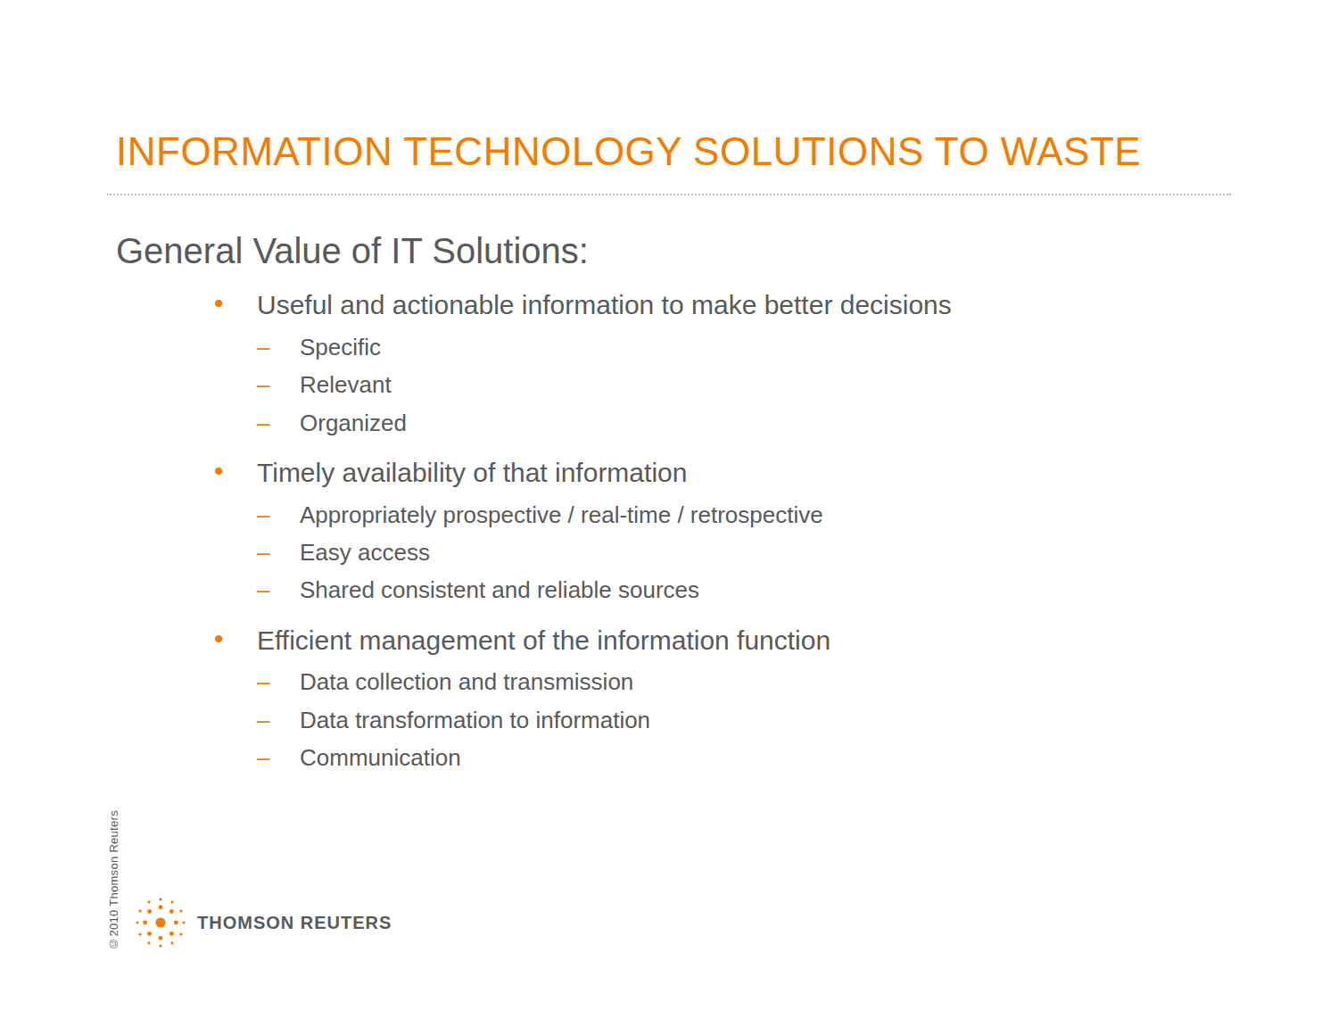INFORMATION TECHNOLOGY SOLUTIONS TO WASTE
General Value of IT Solutions:
Useful and actionable information to make better decisions
Specific
Relevant
Organized
Timely availability of that information
Appropriately prospective / real-time / retrospective
Easy access
Shared consistent and reliable sources
Efficient management of the information function
Data collection and transmission
Data transformation to information
Communication
©2010 Thomson Reuters
THOMSON REUTERS